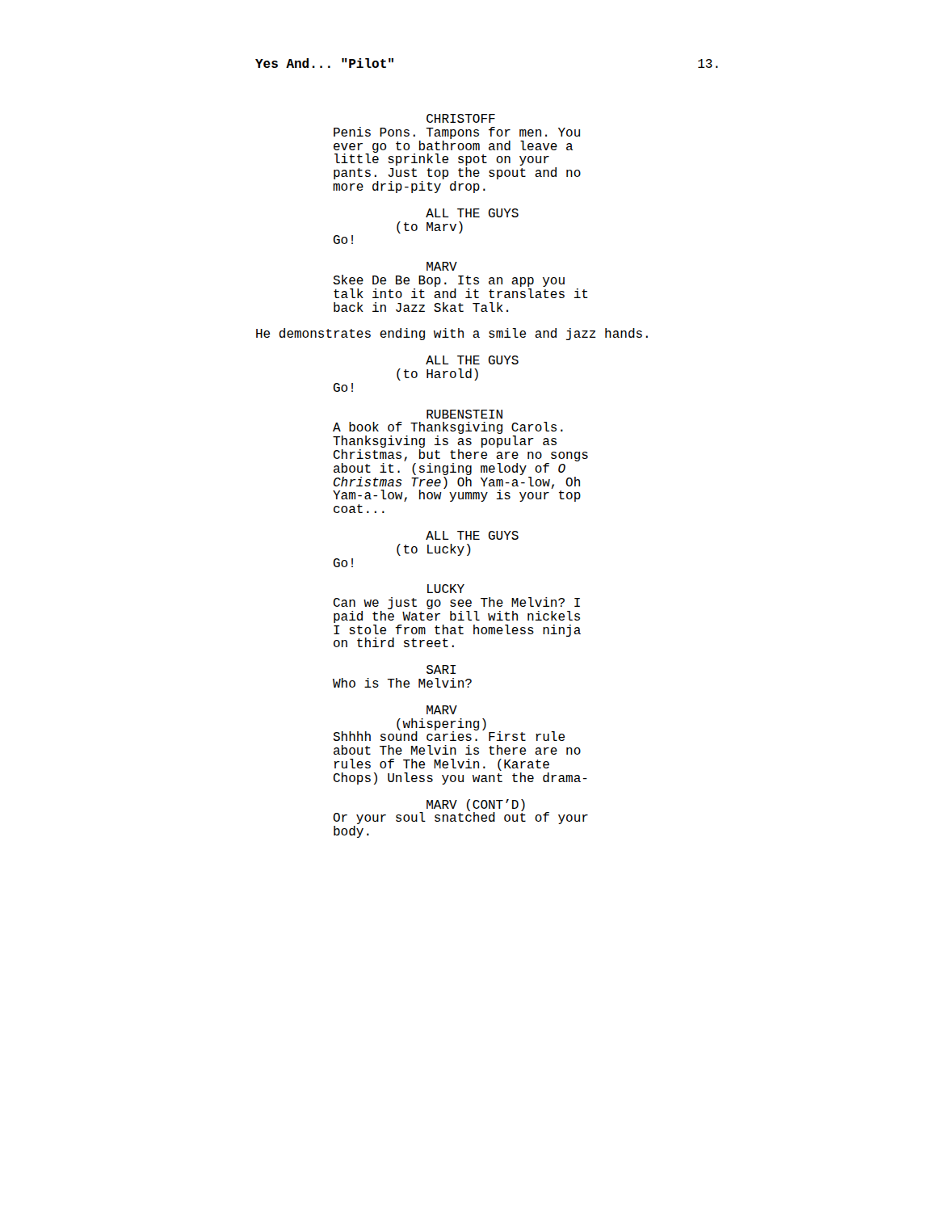Yes And... "Pilot" 13.
CHRISTOFF
Penis Pons. Tampons for men. You ever go to bathroom and leave a little sprinkle spot on your pants. Just top the spout and no more drip-pity drop.
ALL THE GUYS
(to Marv)
Go!
MARV
Skee De Be Bop. Its an app you talk into it and it translates it back in Jazz Skat Talk.
He demonstrates ending with a smile and jazz hands.
ALL THE GUYS
(to Harold)
Go!
RUBENSTEIN
A book of Thanksgiving Carols. Thanksgiving is as popular as Christmas, but there are no songs about it. (singing melody of O Christmas Tree) Oh Yam-a-low, Oh Yam-a-low, how yummy is your top coat...
ALL THE GUYS
(to Lucky)
Go!
LUCKY
Can we just go see The Melvin? I paid the Water bill with nickels I stole from that homeless ninja on third street.
SARI
Who is The Melvin?
MARV
(whispering)
Shhhh sound caries. First rule about The Melvin is there are no rules of The Melvin. (Karate Chops) Unless you want the drama-
MARV (CONT’D)
Or your soul snatched out of your body.